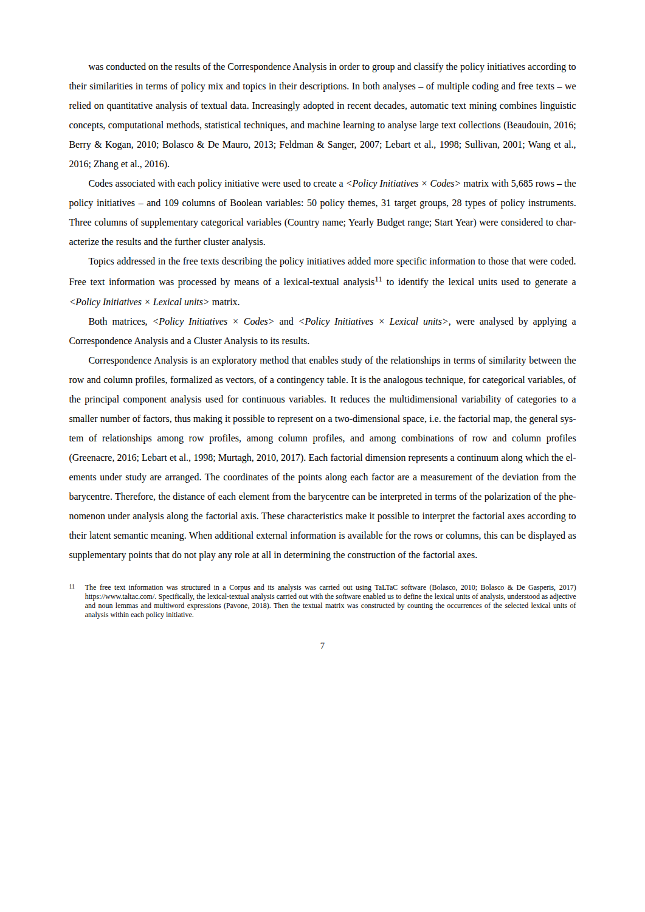was conducted on the results of the Correspondence Analysis in order to group and classify the policy initiatives according to their similarities in terms of policy mix and topics in their descriptions. In both analyses – of multiple coding and free texts – we relied on quantitative analysis of textual data. Increasingly adopted in recent decades, automatic text mining combines linguistic concepts, computational methods, statistical techniques, and machine learning to analyse large text collections (Beaudouin, 2016; Berry & Kogan, 2010; Bolasco & De Mauro, 2013; Feldman & Sanger, 2007; Lebart et al., 1998; Sullivan, 2001; Wang et al., 2016; Zhang et al., 2016).
Codes associated with each policy initiative were used to create a <Policy Initiatives × Codes> matrix with 5,685 rows – the policy initiatives – and 109 columns of Boolean variables: 50 policy themes, 31 target groups, 28 types of policy instruments. Three columns of supplementary categorical variables (Country name; Yearly Budget range; Start Year) were considered to characterize the results and the further cluster analysis.
Topics addressed in the free texts describing the policy initiatives added more specific information to those that were coded. Free text information was processed by means of a lexical-textual analysis11 to identify the lexical units used to generate a <Policy Initiatives × Lexical units> matrix.
Both matrices, <Policy Initiatives × Codes> and <Policy Initiatives × Lexical units>, were analysed by applying a Correspondence Analysis and a Cluster Analysis to its results.
Correspondence Analysis is an exploratory method that enables study of the relationships in terms of similarity between the row and column profiles, formalized as vectors, of a contingency table. It is the analogous technique, for categorical variables, of the principal component analysis used for continuous variables. It reduces the multidimensional variability of categories to a smaller number of factors, thus making it possible to represent on a two-dimensional space, i.e. the factorial map, the general system of relationships among row profiles, among column profiles, and among combinations of row and column profiles (Greenacre, 2016; Lebart et al., 1998; Murtagh, 2010, 2017). Each factorial dimension represents a continuum along which the elements under study are arranged. The coordinates of the points along each factor are a measurement of the deviation from the barycentre. Therefore, the distance of each element from the barycentre can be interpreted in terms of the polarization of the phenomenon under analysis along the factorial axis. These characteristics make it possible to interpret the factorial axes according to their latent semantic meaning. When additional external information is available for the rows or columns, this can be displayed as supplementary points that do not play any role at all in determining the construction of the factorial axes.
11
The free text information was structured in a Corpus and its analysis was carried out using TaLTaC software (Bolasco, 2010; Bolasco & De Gasperis, 2017) https://www.taltac.com/. Specifically, the lexical-textual analysis carried out with the software enabled us to define the lexical units of analysis, understood as adjective and noun lemmas and multiword expressions (Pavone, 2018). Then the textual matrix was constructed by counting the occurrences of the selected lexical units of analysis within each policy initiative.
7